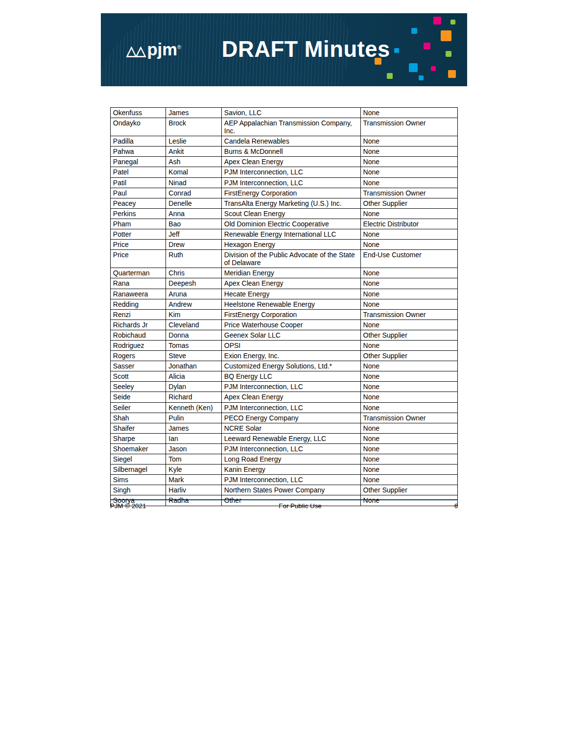△△pjm®
DRAFT Minutes
| Okenfuss | James | Savion, LLC | None |
| Ondayko | Brock | AEP Appalachian Transmission Company, Inc. | Transmission Owner |
| Padilla | Leslie | Candela Renewables | None |
| Pahwa | Ankit | Burns & McDonnell | None |
| Panegal | Ash | Apex Clean Energy | None |
| Patel | Komal | PJM Interconnection, LLC | None |
| Patil | Ninad | PJM Interconnection, LLC | None |
| Paul | Conrad | FirstEnergy Corporation | Transmission Owner |
| Peacey | Denelle | TransAlta Energy Marketing (U.S.) Inc. | Other Supplier |
| Perkins | Anna | Scout Clean Energy | None |
| Pham | Bao | Old Dominion Electric Cooperative | Electric Distributor |
| Potter | Jeff | Renewable Energy International LLC | None |
| Price | Drew | Hexagon Energy | None |
| Price | Ruth | Division of the Public Advocate of the State of Delaware | End-Use Customer |
| Quarterman | Chris | Meridian Energy | None |
| Rana | Deepesh | Apex Clean Energy | None |
| Ranaweera | Aruna | Hecate Energy | None |
| Redding | Andrew | Heelstone Renewable Energy | None |
| Renzi | Kim | FirstEnergy Corporation | Transmission Owner |
| Richards Jr | Cleveland | Price Waterhouse Cooper | None |
| Robichaud | Donna | Geenex Solar LLC | Other Supplier |
| Rodriguez | Tomas | OPSI | None |
| Rogers | Steve | Exion Energy, Inc. | Other Supplier |
| Sasser | Jonathan | Customized Energy Solutions, Ltd.* | None |
| Scott | Alicia | BQ Energy LLC | None |
| Seeley | Dylan | PJM Interconnection, LLC | None |
| Seide | Richard | Apex Clean Energy | None |
| Seiler | Kenneth (Ken) | PJM Interconnection, LLC | None |
| Shah | Pulin | PECO Energy Company | Transmission Owner |
| Shaifer | James | NCRE Solar | None |
| Sharpe | Ian | Leeward Renewable Energy, LLC | None |
| Shoemaker | Jason | PJM Interconnection, LLC | None |
| Siegel | Tom | Long Road Energy | None |
| Silbernagel | Kyle | Kanin Energy | None |
| Sims | Mark | PJM Interconnection, LLC | None |
| Singh | Harliv | Northern States Power Company | Other Supplier |
| Soorya | Radha | Other | None |
PJM © 2021 6
For Public Use